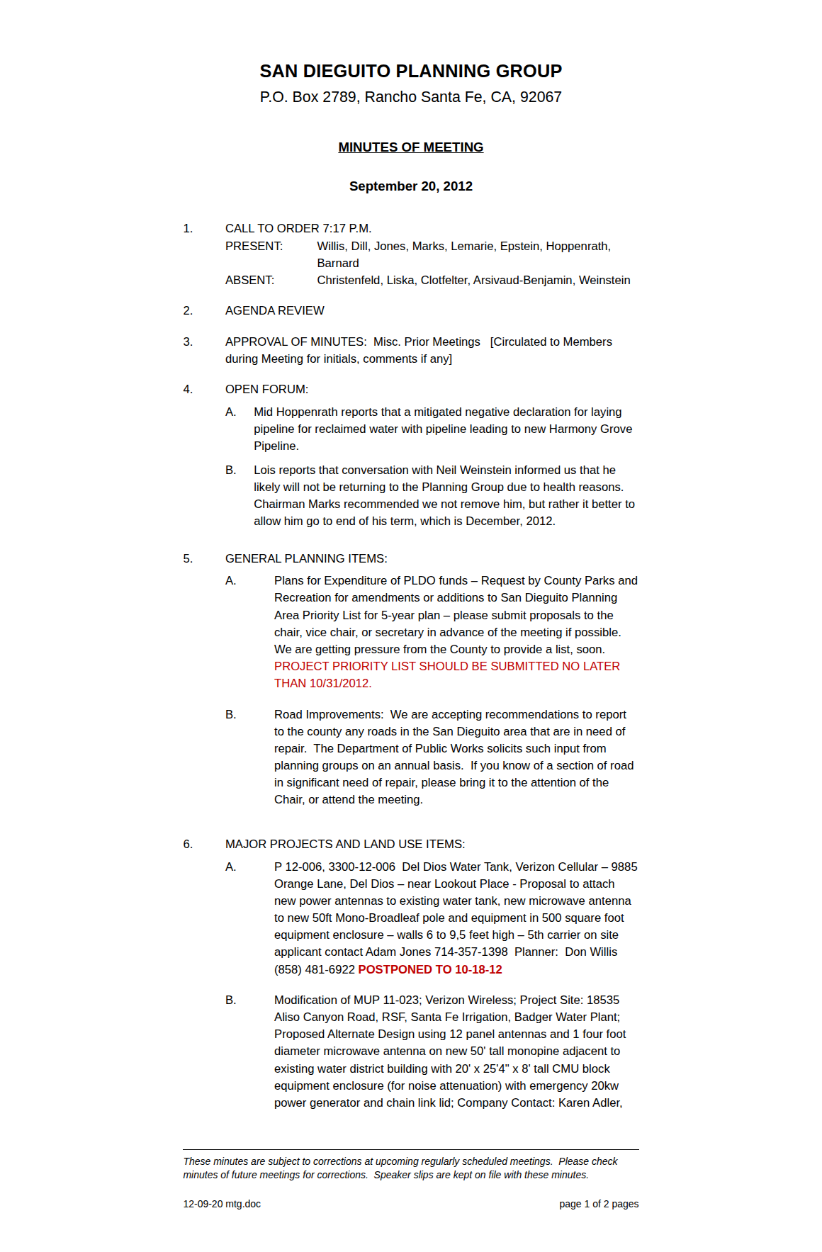SAN DIEGUITO PLANNING GROUP
P.O. Box 2789, Rancho Santa Fe, CA, 92067
MINUTES OF MEETING
September 20, 2012
1.
CALL TO ORDER 7:17 P.M.
PRESENT:
Willis, Dill, Jones, Marks, Lemarie, Epstein, Hoppenrath, Barnard
ABSENT:
Christenfeld, Liska, Clotfelter, Arsivaud-Benjamin, Weinstein
2.
AGENDA REVIEW
3.
APPROVAL OF MINUTES: Misc. Prior Meetings [Circulated to Members during Meeting for initials, comments if any]
4.
OPEN FORUM:
A.
Mid Hoppenrath reports that a mitigated negative declaration for laying pipeline for reclaimed water with pipeline leading to new Harmony Grove Pipeline.
B.
Lois reports that conversation with Neil Weinstein informed us that he likely will not be returning to the Planning Group due to health reasons. Chairman Marks recommended we not remove him, but rather it better to allow him go to end of his term, which is December, 2012.
5.
GENERAL PLANNING ITEMS:
A.
Plans for Expenditure of PLDO funds – Request by County Parks and Recreation for amendments or additions to San Dieguito Planning Area Priority List for 5-year plan – please submit proposals to the chair, vice chair, or secretary in advance of the meeting if possible. We are getting pressure from the County to provide a list, soon. PROJECT PRIORITY LIST SHOULD BE SUBMITTED NO LATER THAN 10/31/2012.
B.
Road Improvements: We are accepting recommendations to report to the county any roads in the San Dieguito area that are in need of repair. The Department of Public Works solicits such input from planning groups on an annual basis. If you know of a section of road in significant need of repair, please bring it to the attention of the Chair, or attend the meeting.
6.
MAJOR PROJECTS AND LAND USE ITEMS:
A.
P 12-006, 3300-12-006 Del Dios Water Tank, Verizon Cellular – 9885 Orange Lane, Del Dios – near Lookout Place - Proposal to attach new power antennas to existing water tank, new microwave antenna to new 50ft Mono-Broadleaf pole and equipment in 500 square foot equipment enclosure – walls 6 to 9,5 feet high – 5th carrier on site applicant contact Adam Jones 714-357-1398 Planner: Don Willis (858) 481-6922 POSTPONED TO 10-18-12
B.
Modification of MUP 11-023; Verizon Wireless; Project Site: 18535 Aliso Canyon Road, RSF, Santa Fe Irrigation, Badger Water Plant; Proposed Alternate Design using 12 panel antennas and 1 four foot diameter microwave antenna on new 50' tall monopine adjacent to existing water district building with 20' x 25'4" x 8' tall CMU block equipment enclosure (for noise attenuation) with emergency 20kw power generator and chain link lid; Company Contact: Karen Adler,
These minutes are subject to corrections at upcoming regularly scheduled meetings. Please check minutes of future meetings for corrections. Speaker slips are kept on file with these minutes.
12-09-20 mtg.doc page 1 of 2 pages